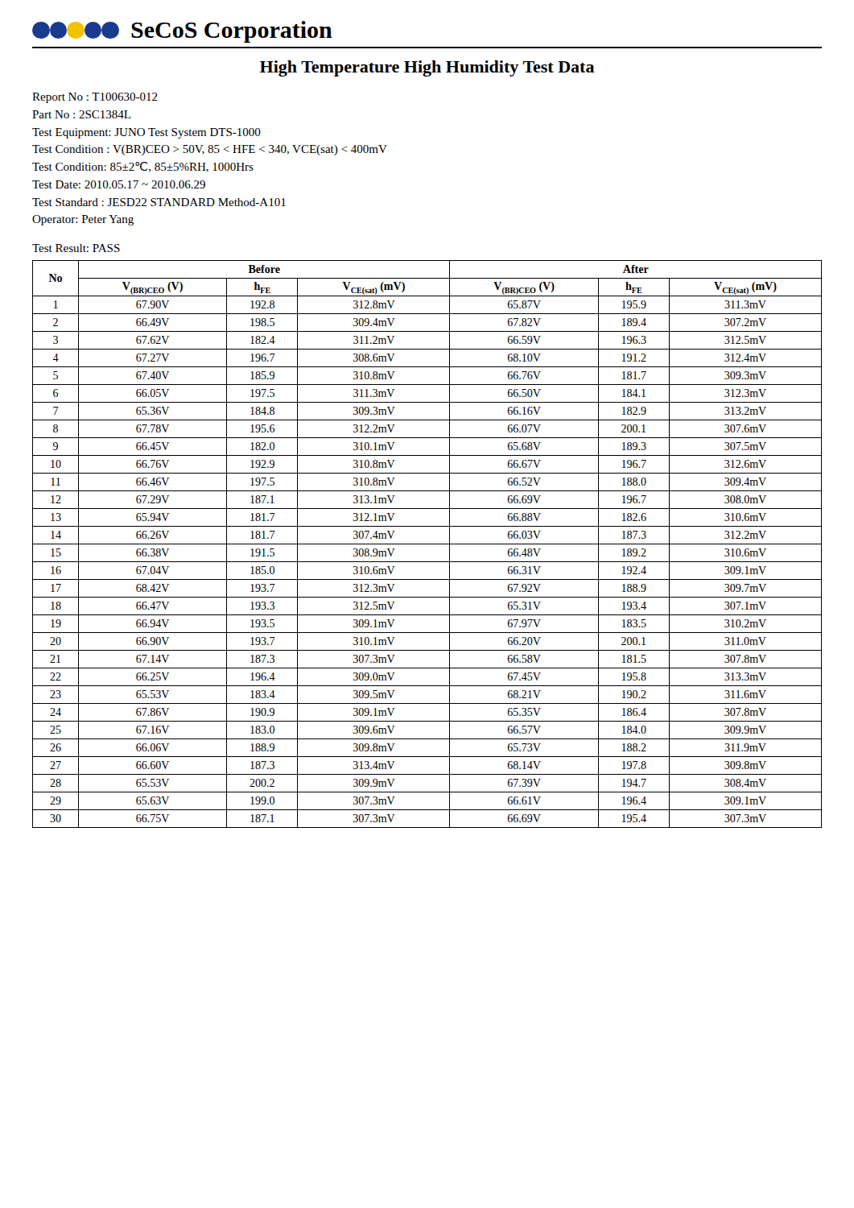SeCoS Corporation
High Temperature High Humidity Test Data
Report No : T100630-012
Part No : 2SC1384L
Test Equipment: JUNO Test System DTS-1000
Test Condition : V(BR)CEO > 50V, 85 < HFE < 340, VCE(sat) < 400mV
Test Condition: 85±2℃, 85±5%RH, 1000Hrs
Test Date: 2010.05.17 ~ 2010.06.29
Test Standard : JESD22 STANDARD Method-A101
Operator: Peter Yang
Test Result: PASS
| No | Before | After |
| --- | --- | --- |
| V (BR)CEO (V) | h FE | V CE(sat) (mV) | V (BR)CEO (V) | h FE | V CE(sat) (mV) |
| 1 | 67.90V | 192.8 | 312.8mV | 65.87V | 195.9 | 311.3mV |
| 2 | 66.49V | 198.5 | 309.4mV | 67.82V | 189.4 | 307.2mV |
| 3 | 67.62V | 182.4 | 311.2mV | 66.59V | 196.3 | 312.5mV |
| 4 | 67.27V | 196.7 | 308.6mV | 68.10V | 191.2 | 312.4mV |
| 5 | 67.40V | 185.9 | 310.8mV | 66.76V | 181.7 | 309.3mV |
| 6 | 66.05V | 197.5 | 311.3mV | 66.50V | 184.1 | 312.3mV |
| 7 | 65.36V | 184.8 | 309.3mV | 66.16V | 182.9 | 313.2mV |
| 8 | 67.78V | 195.6 | 312.2mV | 66.07V | 200.1 | 307.6mV |
| 9 | 66.45V | 182.0 | 310.1mV | 65.68V | 189.3 | 307.5mV |
| 10 | 66.76V | 192.9 | 310.8mV | 66.67V | 196.7 | 312.6mV |
| 11 | 66.46V | 197.5 | 310.8mV | 66.52V | 188.0 | 309.4mV |
| 12 | 67.29V | 187.1 | 313.1mV | 66.69V | 196.7 | 308.0mV |
| 13 | 65.94V | 181.7 | 312.1mV | 66.88V | 182.6 | 310.6mV |
| 14 | 66.26V | 181.7 | 307.4mV | 66.03V | 187.3 | 312.2mV |
| 15 | 66.38V | 191.5 | 308.9mV | 66.48V | 189.2 | 310.6mV |
| 16 | 67.04V | 185.0 | 310.6mV | 66.31V | 192.4 | 309.1mV |
| 17 | 68.42V | 193.7 | 312.3mV | 67.92V | 188.9 | 309.7mV |
| 18 | 66.47V | 193.3 | 312.5mV | 65.31V | 193.4 | 307.1mV |
| 19 | 66.94V | 193.5 | 309.1mV | 67.97V | 183.5 | 310.2mV |
| 20 | 66.90V | 193.7 | 310.1mV | 66.20V | 200.1 | 311.0mV |
| 21 | 67.14V | 187.3 | 307.3mV | 66.58V | 181.5 | 307.8mV |
| 22 | 66.25V | 196.4 | 309.0mV | 67.45V | 195.8 | 313.3mV |
| 23 | 65.53V | 183.4 | 309.5mV | 68.21V | 190.2 | 311.6mV |
| 24 | 67.86V | 190.9 | 309.1mV | 65.35V | 186.4 | 307.8mV |
| 25 | 67.16V | 183.0 | 309.6mV | 66.57V | 184.0 | 309.9mV |
| 26 | 66.06V | 188.9 | 309.8mV | 65.73V | 188.2 | 311.9mV |
| 27 | 66.60V | 187.3 | 313.4mV | 68.14V | 197.8 | 309.8mV |
| 28 | 65.53V | 200.2 | 309.9mV | 67.39V | 194.7 | 308.4mV |
| 29 | 65.63V | 199.0 | 307.3mV | 66.61V | 196.4 | 309.1mV |
| 30 | 66.75V | 187.1 | 307.3mV | 66.69V | 195.4 | 307.3mV |